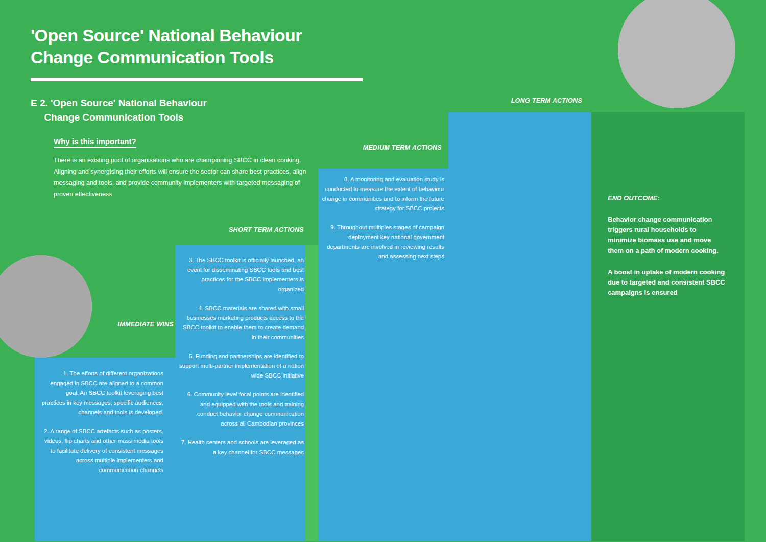'Open Source' National Behaviour
Change Communication Tools
E 2. 'Open Source' National Behaviour
Change Communication Tools
Why is this important?
There is an existing pool of organisations who are championing SBCC in clean cooking. Aligning and synergising their efforts will ensure the sector can share best practices, align messaging and tools, and provide community implementers with targeted messaging of proven effectiveness
IMMEDIATE WINS
SHORT TERM ACTIONS
MEDIUM TERM ACTIONS
LONG TERM ACTIONS
1. The efforts of different organizations engaged in SBCC are aligned to a common goal. An SBCC toolkit leveraging best practices in key messages, specific audiences, channels and tools is developed.
2. A range of SBCC artefacts such as posters, videos, flip charts and other mass media tools to facilitate delivery of consistent messages across multiple implementers and communication channels
3. The SBCC toolkit is officially launched, an event for disseminating SBCC tools and best practices for the SBCC implementers is organized
4. SBCC materials are shared with small businesses marketing products access to the SBCC toolkit to enable them to create demand in their communities
5. Funding and partnerships are identified to support multi-partner implementation of a nation wide SBCC initiative
6. Community level focal points are identified and equipped with the tools and training conduct behavior change communication across all Cambodian provinces
7. Health centers and schools are leveraged as a key channel for SBCC messages
8. A monitoring and evaluation study is conducted to measure the extent of behaviour change in communities and to inform the future strategy for SBCC projects
9. Throughout multiples stages of campaign deployment key national government departments are involved in reviewing results and assessing next steps
END OUTCOME:
Behavior change communication triggers rural households to minimize biomass use and move them on a path of modern cooking.
A boost in uptake of modern cooking due to targeted and consistent SBCC campaigns is ensured